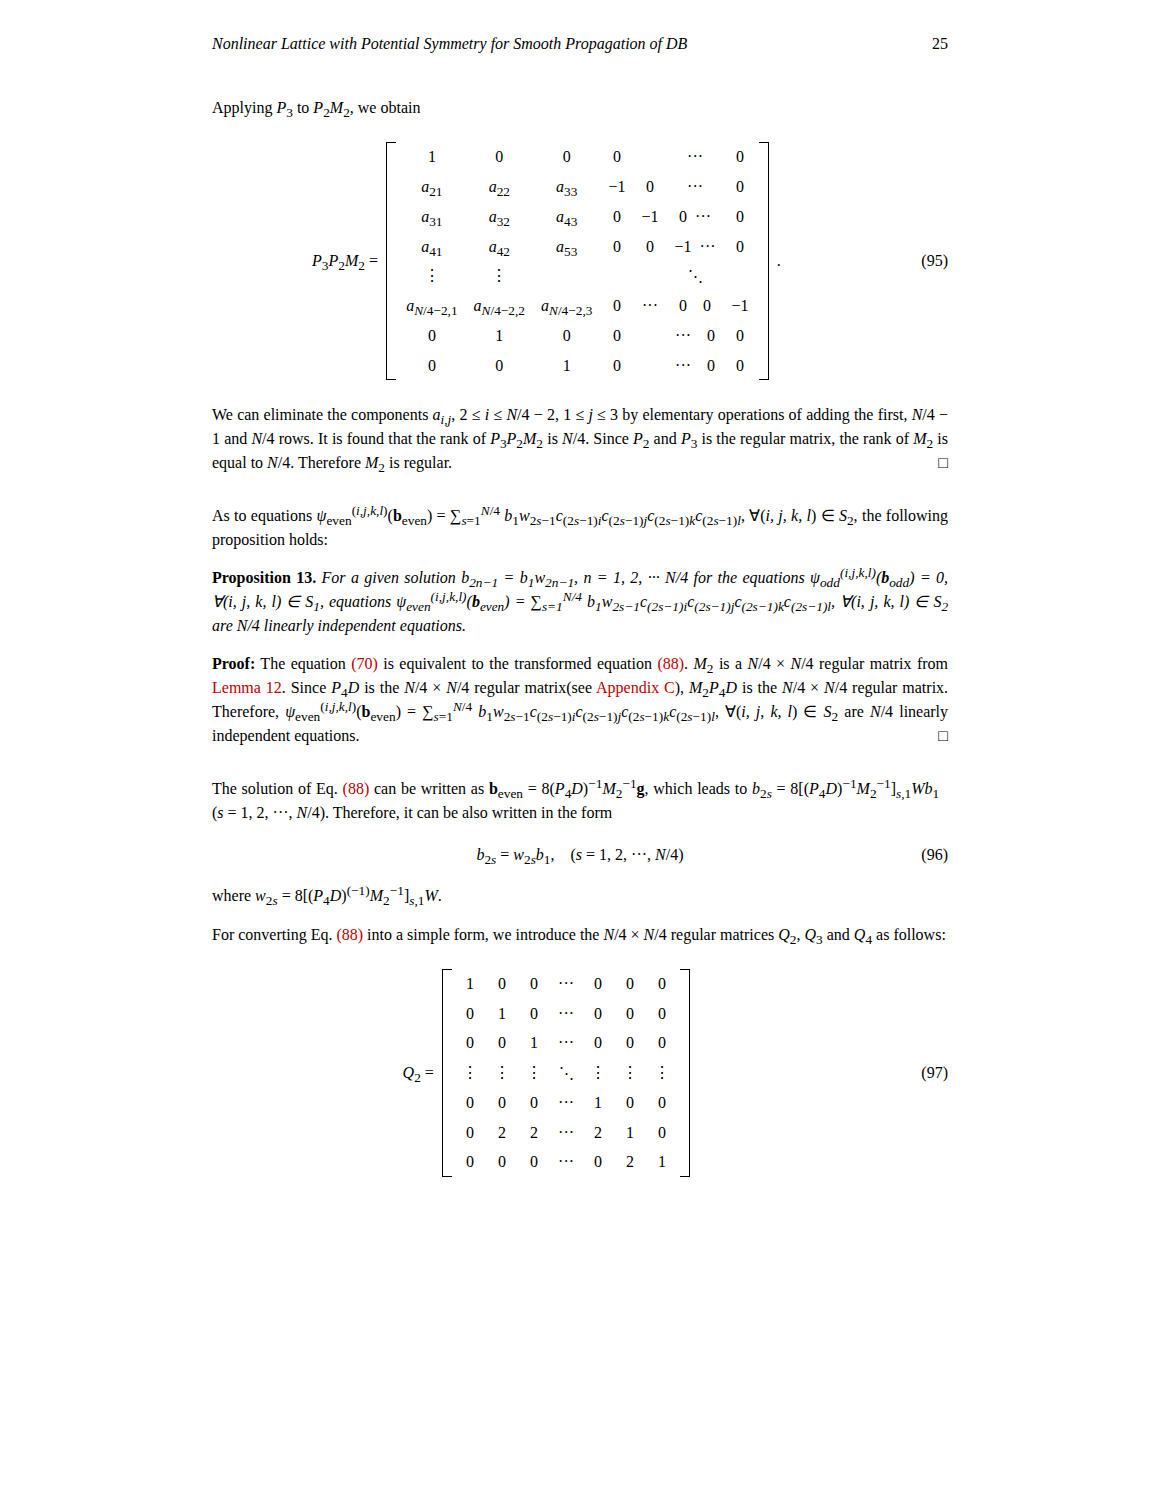Nonlinear Lattice with Potential Symmetry for Smooth Propagation of DB 25
Applying P3 to P2M2, we obtain
P3P2M2 =
| 1 | 0 | 0 | 0 | | ··· | 0 |
| a 21 | a 22 | a 33 | −1 | 0 | ··· | 0 |
| a 31 | a 32 | a 43 | 0 | −1 | 0 ··· | 0 |
| a 41 | a 42 | a 53 | 0 | 0 | −1 ··· | 0 |
| ⋮ | ⋮ | | | | ⋱ | |
| a N /4−2,1 | a N /4−2,2 | a N /4−2,3 | 0 | ··· | 0 0 | −1 |
| 0 | 1 | 0 | 0 | | ··· 0 | 0 |
| 0 | 0 | 1 | 0 | | ··· 0 | 0 |
.
(95)
We can eliminate the components ai,j, 2 ≤ i ≤ N/4 − 2, 1 ≤ j ≤ 3 by elementary operations of adding the first, N/4 − 1 and N/4 rows. It is found that the rank of P3P2M2 is N/4. Since P2 and P3 is the regular matrix, the rank of M2 is equal to N/4. Therefore M2 is regular. □
As to equations ψeven(i,j,k,l)(beven) = ∑s=1N/4 b1w2s−1c(2s−1)ic(2s−1)jc(2s−1)kc(2s−1)l, ∀(i, j, k, l) ∈ S2, the following proposition holds:
Proposition 13. For a given solution b2n−1 = b1w2n−1, n = 1, 2, ··· N/4 for the equations ψodd(i,j,k,l)(bodd) = 0, ∀(i, j, k, l) ∈ S1, equations ψeven(i,j,k,l)(beven) = ∑s=1N/4 b1w2s−1c(2s−1)ic(2s−1)jc(2s−1)kc(2s−1)l, ∀(i, j, k, l) ∈ S2 are N/4 linearly independent equations.
Proof: The equation (70) is equivalent to the transformed equation (88). M2 is a N/4 × N/4 regular matrix from Lemma 12. Since P4D is the N/4 × N/4 regular matrix(see Appendix C), M2P4D is the N/4 × N/4 regular matrix. Therefore, ψeven(i,j,k,l)(beven) = ∑s=1N/4 b1w2s−1c(2s−1)ic(2s−1)jc(2s−1)kc(2s−1)l, ∀(i, j, k, l) ∈ S2 are N/4 linearly independent equations. □
The solution of Eq. (88) can be written as beven = 8(P4D)−1M2−1g, which leads to b2s = 8[(P4D)−1M2−1]s,1Wb1 (s = 1, 2, ···, N/4). Therefore, it can be also written in the form
b2s = w2sb1, (s = 1, 2, ···, N/4) (96)
where w2s = 8[(P4D)(−1)M2−1]s,1W.
For converting Eq. (88) into a simple form, we introduce the N/4 × N/4 regular matrices Q2, Q3 and Q4 as follows:
Q2 =
| 1 | 0 | 0 | ··· | 0 | 0 | 0 |
| 0 | 1 | 0 | ··· | 0 | 0 | 0 |
| 0 | 0 | 1 | ··· | 0 | 0 | 0 |
| ⋮ | ⋮ | ⋮ | ⋱ | ⋮ | ⋮ | ⋮ |
| 0 | 0 | 0 | ··· | 1 | 0 | 0 |
| 0 | 2 | 2 | ··· | 2 | 1 | 0 |
| 0 | 0 | 0 | ··· | 0 | 2 | 1 |
(97)